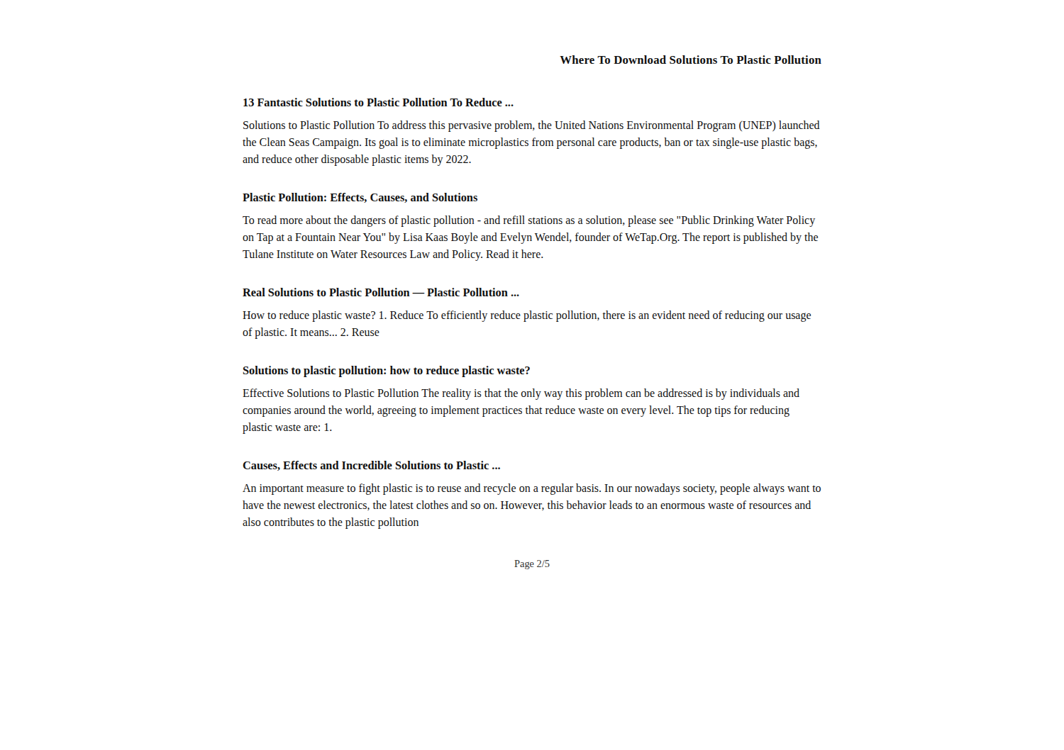Where To Download Solutions To Plastic Pollution
13 Fantastic Solutions to Plastic Pollution To Reduce ...
Solutions to Plastic Pollution To address this pervasive problem, the United Nations Environmental Program (UNEP) launched the Clean Seas Campaign. Its goal is to eliminate microplastics from personal care products, ban or tax single-use plastic bags, and reduce other disposable plastic items by 2022.
Plastic Pollution: Effects, Causes, and Solutions
To read more about the dangers of plastic pollution - and refill stations as a solution, please see "Public Drinking Water Policy on Tap at a Fountain Near You" by Lisa Kaas Boyle and Evelyn Wendel, founder of WeTap.Org. The report is published by the Tulane Institute on Water Resources Law and Policy. Read it here.
Real Solutions to Plastic Pollution — Plastic Pollution ...
How to reduce plastic waste? 1. Reduce To efficiently reduce plastic pollution, there is an evident need of reducing our usage of plastic. It means... 2. Reuse
Solutions to plastic pollution: how to reduce plastic waste?
Effective Solutions to Plastic Pollution The reality is that the only way this problem can be addressed is by individuals and companies around the world, agreeing to implement practices that reduce waste on every level. The top tips for reducing plastic waste are: 1.
Causes, Effects and Incredible Solutions to Plastic ...
An important measure to fight plastic is to reuse and recycle on a regular basis. In our nowadays society, people always want to have the newest electronics, the latest clothes and so on. However, this behavior leads to an enormous waste of resources and also contributes to the plastic pollution
Page 2/5